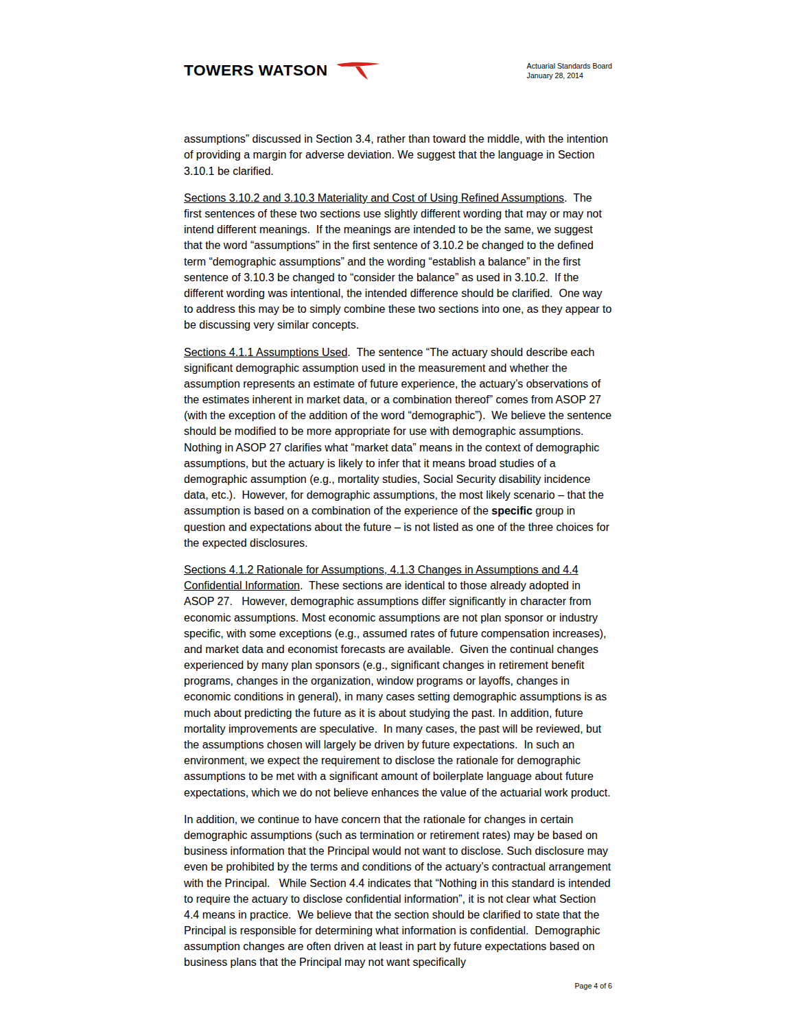TOWERS WATSON
Actuarial Standards Board
January 28, 2014
assumptions” discussed in Section 3.4, rather than toward the middle, with the intention of providing a margin for adverse deviation. We suggest that the language in Section 3.10.1 be clarified.
Sections 3.10.2 and 3.10.3 Materiality and Cost of Using Refined Assumptions. The first sentences of these two sections use slightly different wording that may or may not intend different meanings. If the meanings are intended to be the same, we suggest that the word “assumptions” in the first sentence of 3.10.2 be changed to the defined term “demographic assumptions” and the wording “establish a balance” in the first sentence of 3.10.3 be changed to “consider the balance” as used in 3.10.2. If the different wording was intentional, the intended difference should be clarified. One way to address this may be to simply combine these two sections into one, as they appear to be discussing very similar concepts.
Sections 4.1.1 Assumptions Used. The sentence “The actuary should describe each significant demographic assumption used in the measurement and whether the assumption represents an estimate of future experience, the actuary’s observations of the estimates inherent in market data, or a combination thereof” comes from ASOP 27 (with the exception of the addition of the word “demographic”). We believe the sentence should be modified to be more appropriate for use with demographic assumptions. Nothing in ASOP 27 clarifies what “market data” means in the context of demographic assumptions, but the actuary is likely to infer that it means broad studies of a demographic assumption (e.g., mortality studies, Social Security disability incidence data, etc.). However, for demographic assumptions, the most likely scenario – that the assumption is based on a combination of the experience of the specific group in question and expectations about the future – is not listed as one of the three choices for the expected disclosures.
Sections 4.1.2 Rationale for Assumptions, 4.1.3 Changes in Assumptions and 4.4 Confidential Information. These sections are identical to those already adopted in ASOP 27. However, demographic assumptions differ significantly in character from economic assumptions. Most economic assumptions are not plan sponsor or industry specific, with some exceptions (e.g., assumed rates of future compensation increases), and market data and economist forecasts are available. Given the continual changes experienced by many plan sponsors (e.g., significant changes in retirement benefit programs, changes in the organization, window programs or layoffs, changes in economic conditions in general), in many cases setting demographic assumptions is as much about predicting the future as it is about studying the past. In addition, future mortality improvements are speculative. In many cases, the past will be reviewed, but the assumptions chosen will largely be driven by future expectations. In such an environment, we expect the requirement to disclose the rationale for demographic assumptions to be met with a significant amount of boilerplate language about future expectations, which we do not believe enhances the value of the actuarial work product.
In addition, we continue to have concern that the rationale for changes in certain demographic assumptions (such as termination or retirement rates) may be based on business information that the Principal would not want to disclose. Such disclosure may even be prohibited by the terms and conditions of the actuary’s contractual arrangement with the Principal. While Section 4.4 indicates that “Nothing in this standard is intended to require the actuary to disclose confidential information”, it is not clear what Section 4.4 means in practice. We believe that the section should be clarified to state that the Principal is responsible for determining what information is confidential. Demographic assumption changes are often driven at least in part by future expectations based on business plans that the Principal may not want specifically
Page 4 of 6